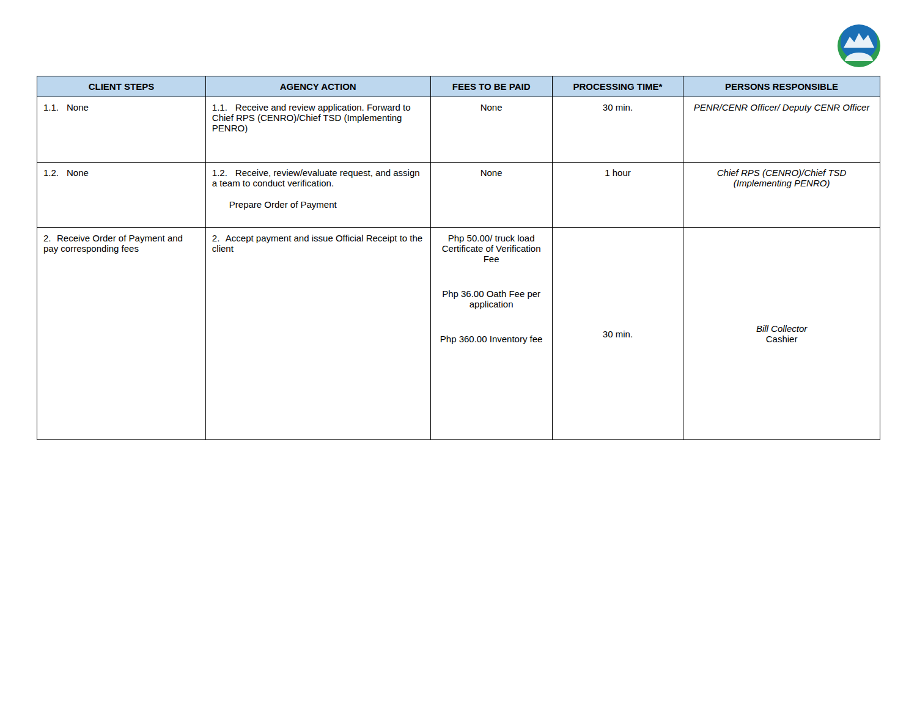| CLIENT STEPS | AGENCY ACTION | FEES TO BE PAID | PROCESSING TIME* | PERSONS RESPONSIBLE |
| --- | --- | --- | --- | --- |
| 1.1. None | 1.1. Receive and review application. Forward to Chief RPS (CENRO)/Chief TSD (Implementing PENRO) | None | 30 min. | PENR/CENR Officer/ Deputy CENR Officer |
| 1.2. None | 1.2. Receive, review/evaluate request, and assign a team to conduct verification. Prepare Order of Payment | None | 1 hour | Chief RPS (CENRO)/Chief TSD (Implementing PENRO) |
| 2. Receive Order of Payment and pay corresponding fees | 2. Accept payment and issue Official Receipt to the client | Php 50.00/ truck load Certificate of Verification Fee Php 36.00 Oath Fee per application Php 360.00 Inventory fee | 30 min. | Bill Collector Cashier |